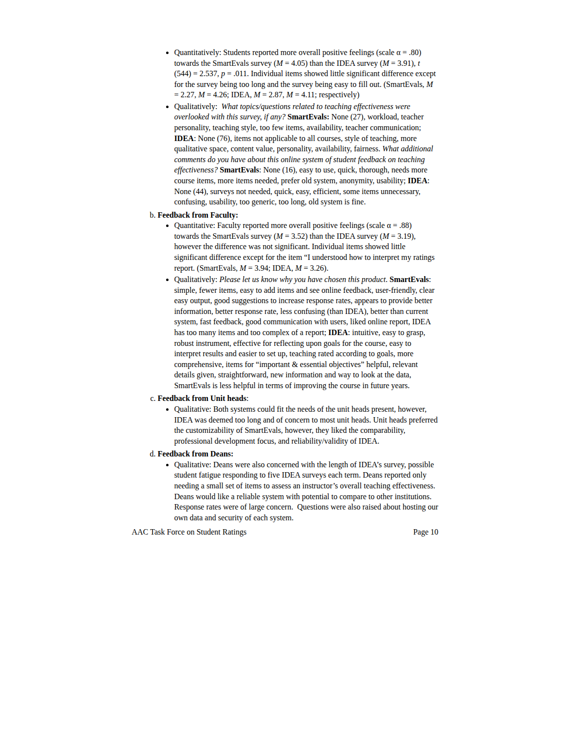Quantitatively: Students reported more overall positive feelings (scale α = .80) towards the SmartEvals survey (M = 4.05) than the IDEA survey (M = 3.91), t (544) = 2.537, p = .011. Individual items showed little significant difference except for the survey being too long and the survey being easy to fill out. (SmartEvals, M = 2.27, M = 4.26; IDEA, M = 2.87, M = 4.11; respectively)
Qualitatively: What topics/questions related to teaching effectiveness were overlooked with this survey, if any? SmartEvals: None (27), workload, teacher personality, teaching style, too few items, availability, teacher communication; IDEA: None (76), items not applicable to all courses, style of teaching, more qualitative space, content value, personality, availability, fairness. What additional comments do you have about this online system of student feedback on teaching effectiveness? SmartEvals: None (16), easy to use, quick, thorough, needs more course items, more items needed, prefer old system, anonymity, usability; IDEA: None (44), surveys not needed, quick, easy, efficient, some items unnecessary, confusing, usability, too generic, too long, old system is fine.
Feedback from Faculty:
Quantitative: Faculty reported more overall positive feelings (scale α = .88) towards the SmartEvals survey (M = 3.52) than the IDEA survey (M = 3.19), however the difference was not significant. Individual items showed little significant difference except for the item “I understood how to interpret my ratings report. (SmartEvals, M = 3.94; IDEA, M = 3.26).
Qualitatively: Please let us know why you have chosen this product. SmartEvals: simple, fewer items, easy to add items and see online feedback, user-friendly, clear easy output, good suggestions to increase response rates, appears to provide better information, better response rate, less confusing (than IDEA), better than current system, fast feedback, good communication with users, liked online report, IDEA has too many items and too complex of a report; IDEA: intuitive, easy to grasp, robust instrument, effective for reflecting upon goals for the course, easy to interpret results and easier to set up, teaching rated according to goals, more comprehensive, items for “important & essential objectives” helpful, relevant details given, straightforward, new information and way to look at the data, SmartEvals is less helpful in terms of improving the course in future years.
Feedback from Unit heads:
Qualitative: Both systems could fit the needs of the unit heads present, however, IDEA was deemed too long and of concern to most unit heads. Unit heads preferred the customizability of SmartEvals, however, they liked the comparability, professional development focus, and reliability/validity of IDEA.
Feedback from Deans:
Qualitative: Deans were also concerned with the length of IDEA’s survey, possible student fatigue responding to five IDEA surveys each term. Deans reported only needing a small set of items to assess an instructor’s overall teaching effectiveness. Deans would like a reliable system with potential to compare to other institutions. Response rates were of large concern. Questions were also raised about hosting our own data and security of each system.
AAC Task Force on Student Ratings
Page 10